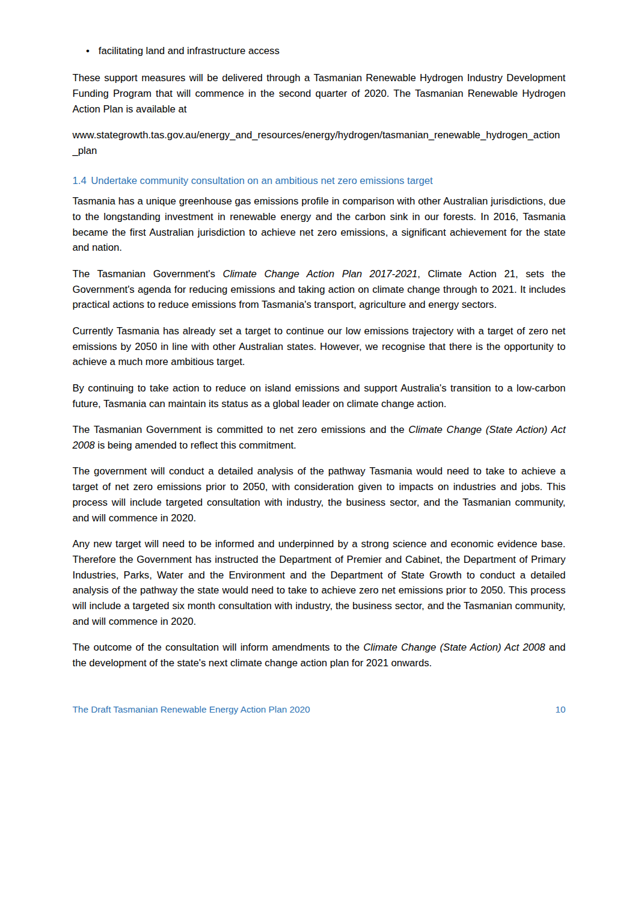facilitating land and infrastructure access
These support measures will be delivered through a Tasmanian Renewable Hydrogen Industry Development Funding Program that will commence in the second quarter of 2020. The Tasmanian Renewable Hydrogen Action Plan is available at
www.stategrowth.tas.gov.au/energy_and_resources/energy/hydrogen/tasmanian_renewable_hydrogen_action_plan
1.4 Undertake community consultation on an ambitious net zero emissions target
Tasmania has a unique greenhouse gas emissions profile in comparison with other Australian jurisdictions, due to the longstanding investment in renewable energy and the carbon sink in our forests. In 2016, Tasmania became the first Australian jurisdiction to achieve net zero emissions, a significant achievement for the state and nation.
The Tasmanian Government's Climate Change Action Plan 2017-2021, Climate Action 21, sets the Government's agenda for reducing emissions and taking action on climate change through to 2021. It includes practical actions to reduce emissions from Tasmania's transport, agriculture and energy sectors.
Currently Tasmania has already set a target to continue our low emissions trajectory with a target of zero net emissions by 2050 in line with other Australian states. However, we recognise that there is the opportunity to achieve a much more ambitious target.
By continuing to take action to reduce on island emissions and support Australia's transition to a low-carbon future, Tasmania can maintain its status as a global leader on climate change action.
The Tasmanian Government is committed to net zero emissions and the Climate Change (State Action) Act 2008 is being amended to reflect this commitment.
The government will conduct a detailed analysis of the pathway Tasmania would need to take to achieve a target of net zero emissions prior to 2050, with consideration given to impacts on industries and jobs. This process will include targeted consultation with industry, the business sector, and the Tasmanian community, and will commence in 2020.
Any new target will need to be informed and underpinned by a strong science and economic evidence base. Therefore the Government has instructed the Department of Premier and Cabinet, the Department of Primary Industries, Parks, Water and the Environment and the Department of State Growth to conduct a detailed analysis of the pathway the state would need to take to achieve zero net emissions prior to 2050. This process will include a targeted six month consultation with industry, the business sector, and the Tasmanian community, and will commence in 2020.
The outcome of the consultation will inform amendments to the Climate Change (State Action) Act 2008 and the development of the state's next climate change action plan for 2021 onwards.
The Draft Tasmanian Renewable Energy Action Plan 2020 10